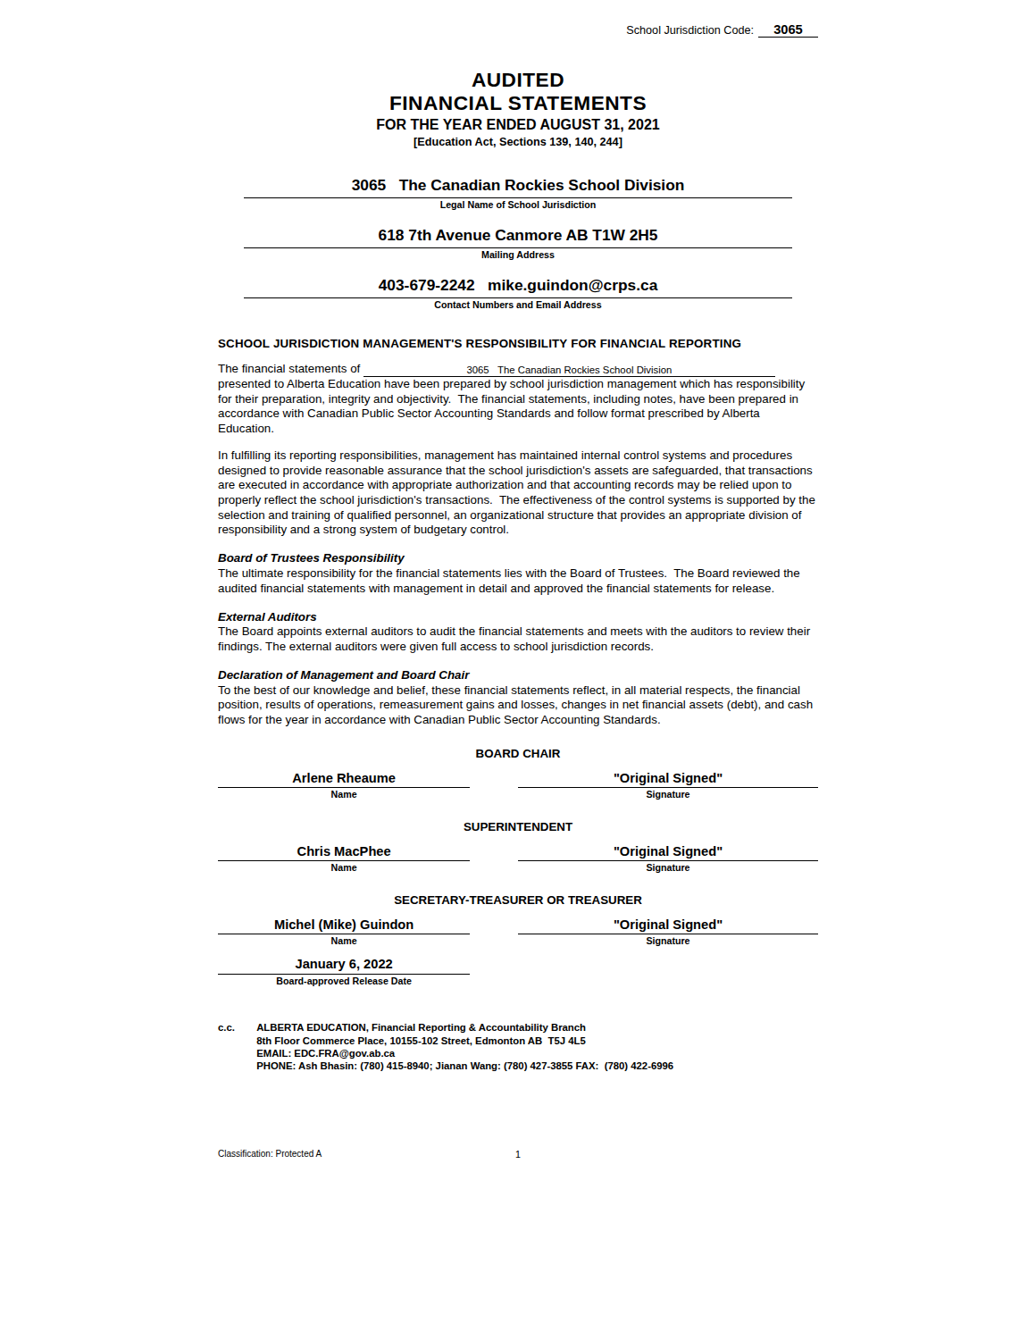School Jurisdiction Code:3065
AUDITED
FINANCIAL STATEMENTS
FOR THE YEAR ENDED AUGUST 31, 2021
[Education Act, Sections 139, 140, 244]
3065 The Canadian Rockies School Division
Legal Name of School Jurisdiction
618 7th Avenue Canmore AB T1W 2H5
Mailing Address
403-679-2242 mike.guindon@crps.ca
Contact Numbers and Email Address
SCHOOL JURISDICTION MANAGEMENT'S RESPONSIBILITY FOR FINANCIAL REPORTING
The financial statements of 3065 The Canadian Rockies School Division
presented to Alberta Education have been prepared by school jurisdiction management which has responsibility for their preparation, integrity and objectivity. The financial statements, including notes, have been prepared in accordance with Canadian Public Sector Accounting Standards and follow format prescribed by Alberta Education.
In fulfilling its reporting responsibilities, management has maintained internal control systems and procedures designed to provide reasonable assurance that the school jurisdiction's assets are safeguarded, that transactions are executed in accordance with appropriate authorization and that accounting records may be relied upon to properly reflect the school jurisdiction's transactions. The effectiveness of the control systems is supported by the selection and training of qualified personnel, an organizational structure that provides an appropriate division of responsibility and a strong system of budgetary control.
Board of Trustees Responsibility
The ultimate responsibility for the financial statements lies with the Board of Trustees. The Board reviewed the audited financial statements with management in detail and approved the financial statements for release.
External Auditors
The Board appoints external auditors to audit the financial statements and meets with the auditors to review their findings. The external auditors were given full access to school jurisdiction records.
Declaration of Management and Board Chair
To the best of our knowledge and belief, these financial statements reflect, in all material respects, the financial position, results of operations, remeasurement gains and losses, changes in net financial assets (debt), and cash flows for the year in accordance with Canadian Public Sector Accounting Standards.
BOARD CHAIR
| Arlene Rheaume | | "Original Signed" |
| Name | | Signature |
SUPERINTENDENT
| Chris MacPhee | | "Original Signed" |
| Name | | Signature |
SECRETARY-TREASURER OR TREASURER
| Michel (Mike) Guindon | | "Original Signed" |
| Name | | Signature |
January 6, 2022
Board-approved Release Date
| c.c. | ALBERTA EDUCATION, Financial Reporting & Accountability Branch 8th Floor Commerce Place, 10155-102 Street, Edmonton AB T5J 4L5 EMAIL: EDC.FRA@gov.ab.ca PHONE: Ash Bhasin: (780) 415-8940; Jianan Wang: (780) 427-3855 FAX: (780) 422-6996 |
Classification: Protected A 1